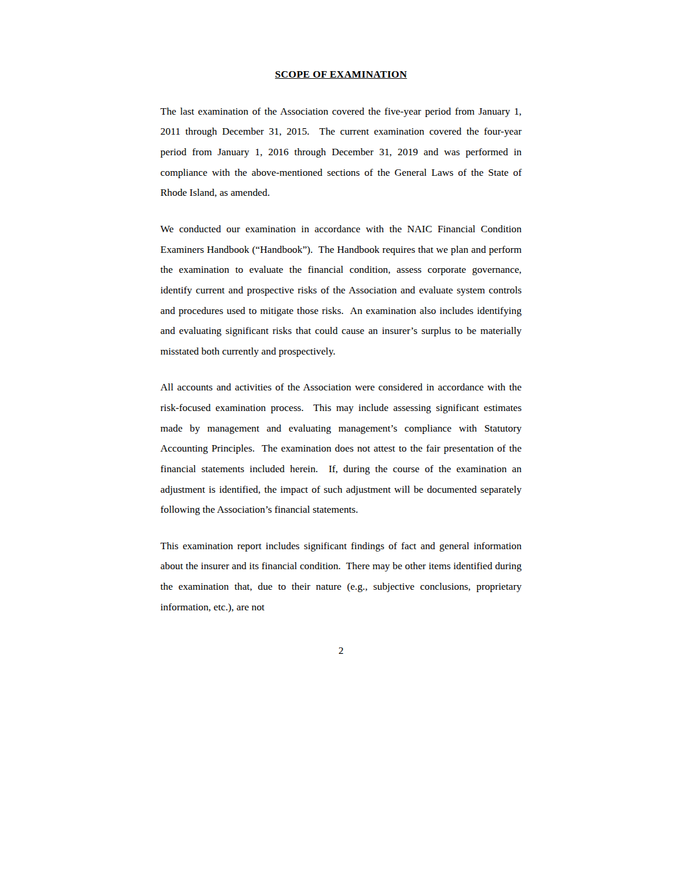SCOPE OF EXAMINATION
The last examination of the Association covered the five-year period from January 1, 2011 through December 31, 2015. The current examination covered the four-year period from January 1, 2016 through December 31, 2019 and was performed in compliance with the above-mentioned sections of the General Laws of the State of Rhode Island, as amended.
We conducted our examination in accordance with the NAIC Financial Condition Examiners Handbook (“Handbook”). The Handbook requires that we plan and perform the examination to evaluate the financial condition, assess corporate governance, identify current and prospective risks of the Association and evaluate system controls and procedures used to mitigate those risks. An examination also includes identifying and evaluating significant risks that could cause an insurer’s surplus to be materially misstated both currently and prospectively.
All accounts and activities of the Association were considered in accordance with the risk-focused examination process. This may include assessing significant estimates made by management and evaluating management’s compliance with Statutory Accounting Principles. The examination does not attest to the fair presentation of the financial statements included herein. If, during the course of the examination an adjustment is identified, the impact of such adjustment will be documented separately following the Association’s financial statements.
This examination report includes significant findings of fact and general information about the insurer and its financial condition. There may be other items identified during the examination that, due to their nature (e.g., subjective conclusions, proprietary information, etc.), are not
2